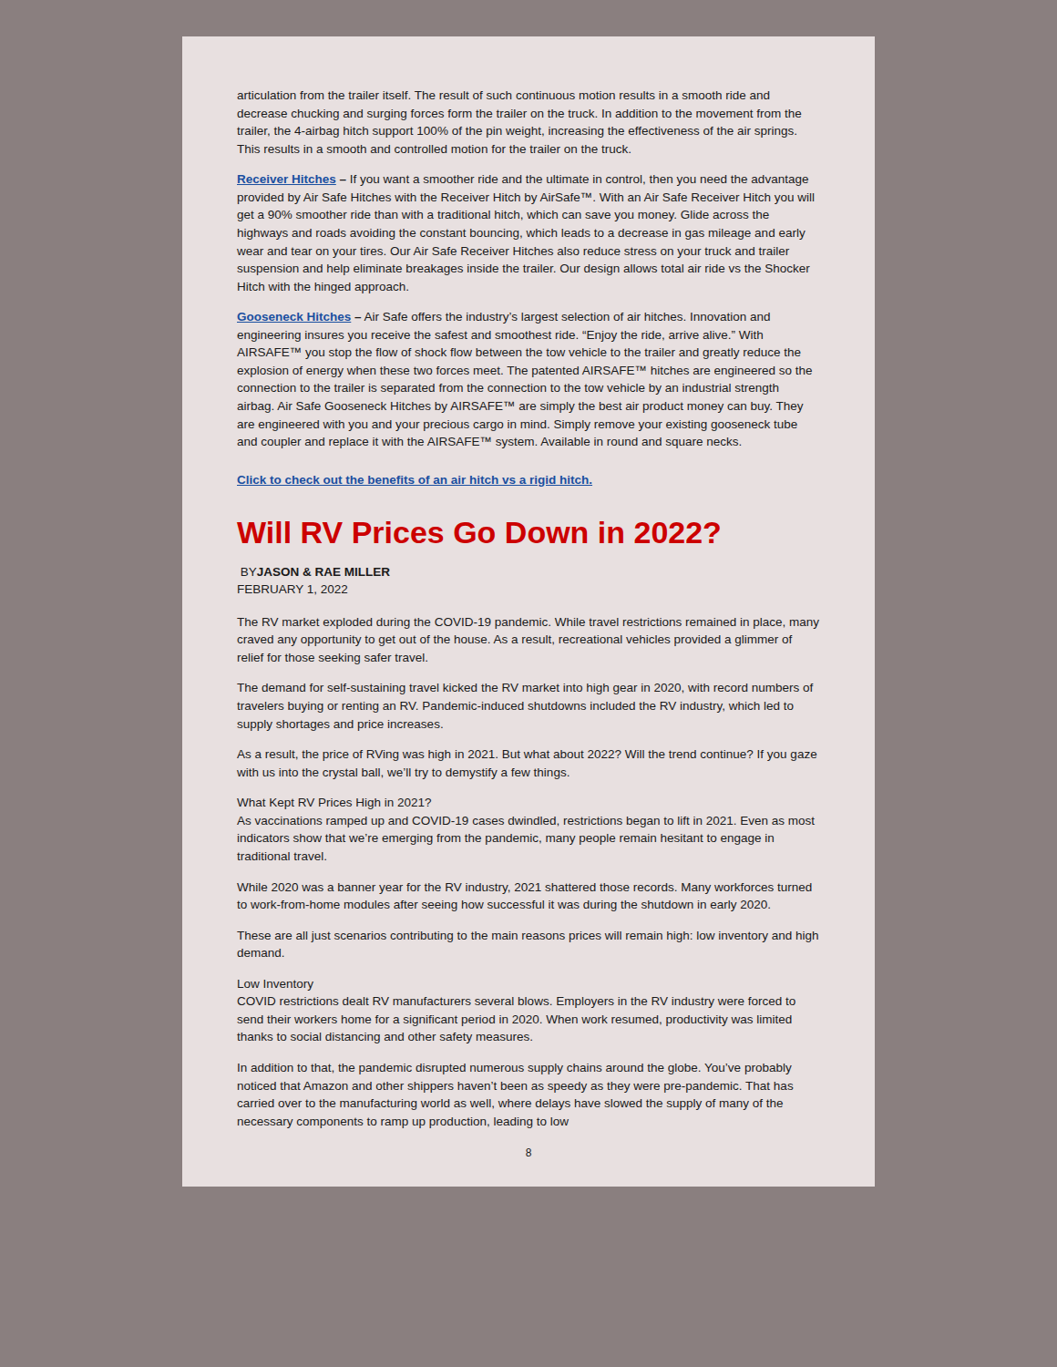articulation from the trailer itself. The result of such continuous motion results in a smooth ride and decrease chucking and surging forces form the trailer on the truck. In addition to the movement from the trailer, the 4-airbag hitch support 100% of the pin weight, increasing the effectiveness of the air springs. This results in a smooth and controlled motion for the trailer on the truck.
Receiver Hitches – If you want a smoother ride and the ultimate in control, then you need the advantage provided by Air Safe Hitches with the Receiver Hitch by AirSafe™. With an Air Safe Receiver Hitch you will get a 90% smoother ride than with a traditional hitch, which can save you money. Glide across the highways and roads avoiding the constant bouncing, which leads to a decrease in gas mileage and early wear and tear on your tires. Our Air Safe Receiver Hitches also reduce stress on your truck and trailer suspension and help eliminate breakages inside the trailer. Our design allows total air ride vs the Shocker Hitch with the hinged approach.
Gooseneck Hitches – Air Safe offers the industry’s largest selection of air hitches. Innovation and engineering insures you receive the safest and smoothest ride. “Enjoy the ride, arrive alive.” With AIRSAFE™ you stop the flow of shock flow between the tow vehicle to the trailer and greatly reduce the explosion of energy when these two forces meet. The patented AIRSAFE™ hitches are engineered so the connection to the trailer is separated from the connection to the tow vehicle by an industrial strength airbag. Air Safe Gooseneck Hitches by AIRSAFE™ are simply the best air product money can buy. They are engineered with you and your precious cargo in mind. Simply remove your existing gooseneck tube and coupler and replace it with the AIRSAFE™ system. Available in round and square necks.
Click to check out the benefits of an air hitch vs a rigid hitch.
Will RV Prices Go Down in 2022?
BYJASON & RAE MILLER
FEBRUARY 1, 2022
The RV market exploded during the COVID-19 pandemic. While travel restrictions remained in place, many craved any opportunity to get out of the house. As a result, recreational vehicles provided a glimmer of relief for those seeking safer travel.
The demand for self-sustaining travel kicked the RV market into high gear in 2020, with record numbers of travelers buying or renting an RV. Pandemic-induced shutdowns included the RV industry, which led to supply shortages and price increases.
As a result, the price of RVing was high in 2021. But what about 2022? Will the trend continue? If you gaze with us into the crystal ball, we’ll try to demystify a few things.
What Kept RV Prices High in 2021?
As vaccinations ramped up and COVID-19 cases dwindled, restrictions began to lift in 2021. Even as most indicators show that we’re emerging from the pandemic, many people remain hesitant to engage in traditional travel.
While 2020 was a banner year for the RV industry, 2021 shattered those records. Many workforces turned to work-from-home modules after seeing how successful it was during the shutdown in early 2020.
These are all just scenarios contributing to the main reasons prices will remain high: low inventory and high demand.
Low Inventory
COVID restrictions dealt RV manufacturers several blows. Employers in the RV industry were forced to send their workers home for a significant period in 2020. When work resumed, productivity was limited thanks to social distancing and other safety measures.
In addition to that, the pandemic disrupted numerous supply chains around the globe. You’ve probably noticed that Amazon and other shippers haven’t been as speedy as they were pre-pandemic. That has carried over to the manufacturing world as well, where delays have slowed the supply of many of the necessary components to ramp up production, leading to low
8